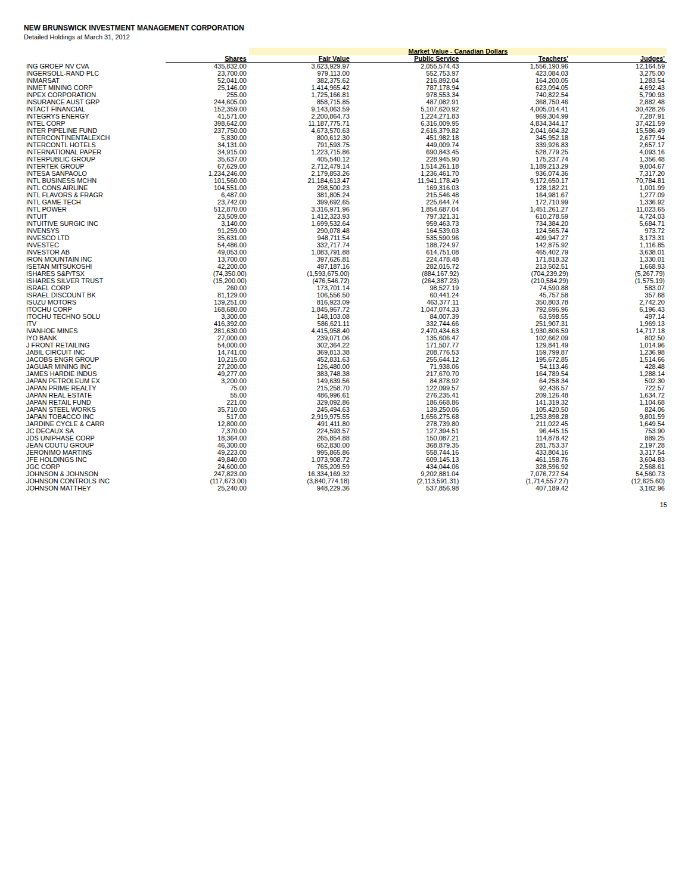NEW BRUNSWICK INVESTMENT MANAGEMENT CORPORATION
Detailed Holdings at March 31, 2012
| | | Market Value - Canadian Dollars |
| --- | --- | --- |
| | Shares | Fair Value | Public Service | Teachers' | Judges' |
| ING GROEP NV CVA | 435,832.00 | 3,623,929.97 | 2,055,574.43 | 1,556,190.96 | 12,164.59 |
| INGERSOLL-RAND PLC | 23,700.00 | 979,113.00 | 552,753.97 | 423,084.03 | 3,275.00 |
| INMARSAT | 52,041.00 | 382,375.62 | 216,892.04 | 164,200.05 | 1,283.54 |
| INMET MINING CORP | 25,146.00 | 1,414,965.42 | 787,178.94 | 623,094.05 | 4,692.43 |
| INPEX CORPORATION | 255.00 | 1,725,166.81 | 978,553.34 | 740,822.54 | 5,790.93 |
| INSURANCE AUST GRP | 244,605.00 | 858,715.85 | 487,082.91 | 368,750.46 | 2,882.48 |
| INTACT FINANCIAL | 152,359.00 | 9,143,063.59 | 5,107,620.92 | 4,005,014.41 | 30,428.26 |
| INTEGRYS ENERGY | 41,571.00 | 2,200,864.73 | 1,224,271.83 | 969,304.99 | 7,287.91 |
| INTEL CORP | 398,642.00 | 11,187,775.71 | 6,316,009.95 | 4,834,344.17 | 37,421.59 |
| INTER PIPELINE FUND | 237,750.00 | 4,673,570.63 | 2,616,379.82 | 2,041,604.32 | 15,586.49 |
| INTERCONTINENTALEXCH | 5,830.00 | 800,612.30 | 451,982.18 | 345,952.18 | 2,677.94 |
| INTERCONTL HOTELS | 34,131.00 | 791,593.75 | 449,009.74 | 339,926.83 | 2,657.17 |
| INTERNATIONAL PAPER | 34,915.00 | 1,223,715.86 | 690,843.45 | 528,779.25 | 4,093.16 |
| INTERPUBLIC GROUP | 35,637.00 | 405,540.12 | 228,945.90 | 175,237.74 | 1,356.48 |
| INTERTEK GROUP | 67,629.00 | 2,712,479.14 | 1,514,261.18 | 1,189,213.29 | 9,004.67 |
| INTESA SANPAOLO | 1,234,246.00 | 2,179,853.26 | 1,236,461.70 | 936,074.36 | 7,317.20 |
| INTL BUSINESS MCHN | 101,560.00 | 21,184,613.47 | 11,941,178.49 | 9,172,650.17 | 70,784.81 |
| INTL CONS AIRLINE | 104,551.00 | 298,500.23 | 169,316.03 | 128,182.21 | 1,001.99 |
| INTL FLAVORS & FRAGR | 6,487.00 | 381,805.24 | 215,546.48 | 164,981.67 | 1,277.09 |
| INTL GAME TECH | 23,742.00 | 399,692.65 | 225,644.74 | 172,710.99 | 1,336.92 |
| INTL POWER | 512,870.00 | 3,316,971.96 | 1,854,687.04 | 1,451,261.27 | 11,023.65 |
| INTUIT | 23,509.00 | 1,412,323.93 | 797,321.31 | 610,278.59 | 4,724.03 |
| INTUITIVE SURGIC INC | 3,140.00 | 1,699,532.64 | 959,463.73 | 734,384.20 | 5,684.71 |
| INVENSYS | 91,259.00 | 290,078.48 | 164,539.03 | 124,565.74 | 973.72 |
| INVESCO LTD | 35,631.00 | 948,711.54 | 535,590.96 | 409,947.27 | 3,173.31 |
| INVESTEC | 54,486.00 | 332,717.74 | 188,724.97 | 142,875.92 | 1,116.85 |
| INVESTOR AB | 49,053.00 | 1,083,791.88 | 614,751.08 | 465,402.79 | 3,638.01 |
| IRON MOUNTAIN INC | 13,700.00 | 397,626.81 | 224,478.48 | 171,818.32 | 1,330.01 |
| ISETAN MITSUKOSHI | 42,200.00 | 497,187.16 | 282,015.72 | 213,502.51 | 1,668.93 |
| ISHARES S&P/TSX | (74,350.00) | (1,593,675.00) | (884,167.92) | (704,239.29) | (5,267.79) |
| ISHARES SILVER TRUST | (15,200.00) | (476,546.72) | (264,387.23) | (210,584.29) | (1,575.19) |
| ISRAEL CORP | 260.00 | 173,701.14 | 98,527.19 | 74,590.88 | 583.07 |
| ISRAEL DISCOUNT BK | 81,129.00 | 106,556.50 | 60,441.24 | 45,757.58 | 357.68 |
| ISUZU MOTORS | 139,251.00 | 816,923.09 | 463,377.11 | 350,803.78 | 2,742.20 |
| ITOCHU CORP | 168,680.00 | 1,845,967.72 | 1,047,074.33 | 792,696.96 | 6,196.43 |
| ITOCHU TECHNO SOLU | 3,300.00 | 148,103.08 | 84,007.39 | 63,598.55 | 497.14 |
| ITV | 416,392.00 | 586,621.11 | 332,744.66 | 251,907.31 | 1,969.13 |
| IVANHOE MINES | 281,630.00 | 4,415,958.40 | 2,470,434.63 | 1,930,806.59 | 14,717.18 |
| IYO BANK | 27,000.00 | 239,071.06 | 135,606.47 | 102,662.09 | 802.50 |
| J FRONT RETAILING | 54,000.00 | 302,364.22 | 171,507.77 | 129,841.49 | 1,014.96 |
| JABIL CIRCUIT INC | 14,741.00 | 369,813.38 | 208,776.53 | 159,799.87 | 1,236.98 |
| JACOBS ENGR GROUP | 10,215.00 | 452,831.63 | 255,644.12 | 195,672.85 | 1,514.66 |
| JAGUAR MINING INC | 27,200.00 | 126,480.00 | 71,938.06 | 54,113.46 | 428.48 |
| JAMES HARDIE INDUS | 49,277.00 | 383,748.38 | 217,670.70 | 164,789.54 | 1,288.14 |
| JAPAN PETROLEUM EX | 3,200.00 | 149,639.56 | 84,878.92 | 64,258.34 | 502.30 |
| JAPAN PRIME REALTY | 75.00 | 215,258.70 | 122,099.57 | 92,436.57 | 722.57 |
| JAPAN REAL ESTATE | 55.00 | 486,996.61 | 276,235.41 | 209,126.48 | 1,634.72 |
| JAPAN RETAIL FUND | 221.00 | 329,092.86 | 186,668.86 | 141,319.32 | 1,104.68 |
| JAPAN STEEL WORKS | 35,710.00 | 245,494.63 | 139,250.06 | 105,420.50 | 824.06 |
| JAPAN TOBACCO INC | 517.00 | 2,919,975.55 | 1,656,275.68 | 1,253,898.28 | 9,801.59 |
| JARDINE CYCLE & CARR | 12,800.00 | 491,411.80 | 278,739.80 | 211,022.45 | 1,649.54 |
| JC DECAUX SA | 7,370.00 | 224,593.57 | 127,394.51 | 96,445.15 | 753.90 |
| JDS UNIPHASE CORP | 18,364.00 | 265,854.88 | 150,087.21 | 114,878.42 | 889.25 |
| JEAN COUTU GROUP | 46,300.00 | 652,830.00 | 368,879.35 | 281,753.37 | 2,197.28 |
| JERONIMO MARTINS | 49,223.00 | 995,865.86 | 558,744.16 | 433,804.16 | 3,317.54 |
| JFE HOLDINGS INC | 49,840.00 | 1,073,908.72 | 609,145.13 | 461,158.76 | 3,604.83 |
| JGC CORP | 24,600.00 | 765,209.59 | 434,044.06 | 328,596.92 | 2,568.61 |
| JOHNSON & JOHNSON | 247,823.00 | 16,334,169.32 | 9,202,881.04 | 7,076,727.54 | 54,560.73 |
| JOHNSON CONTROLS INC | (117,673.00) | (3,840,774.18) | (2,113,591.31) | (1,714,557.27) | (12,625.60) |
| JOHNSON MATTHEY | 25,240.00 | 948,229.36 | 537,856.98 | 407,189.42 | 3,182.96 |
15